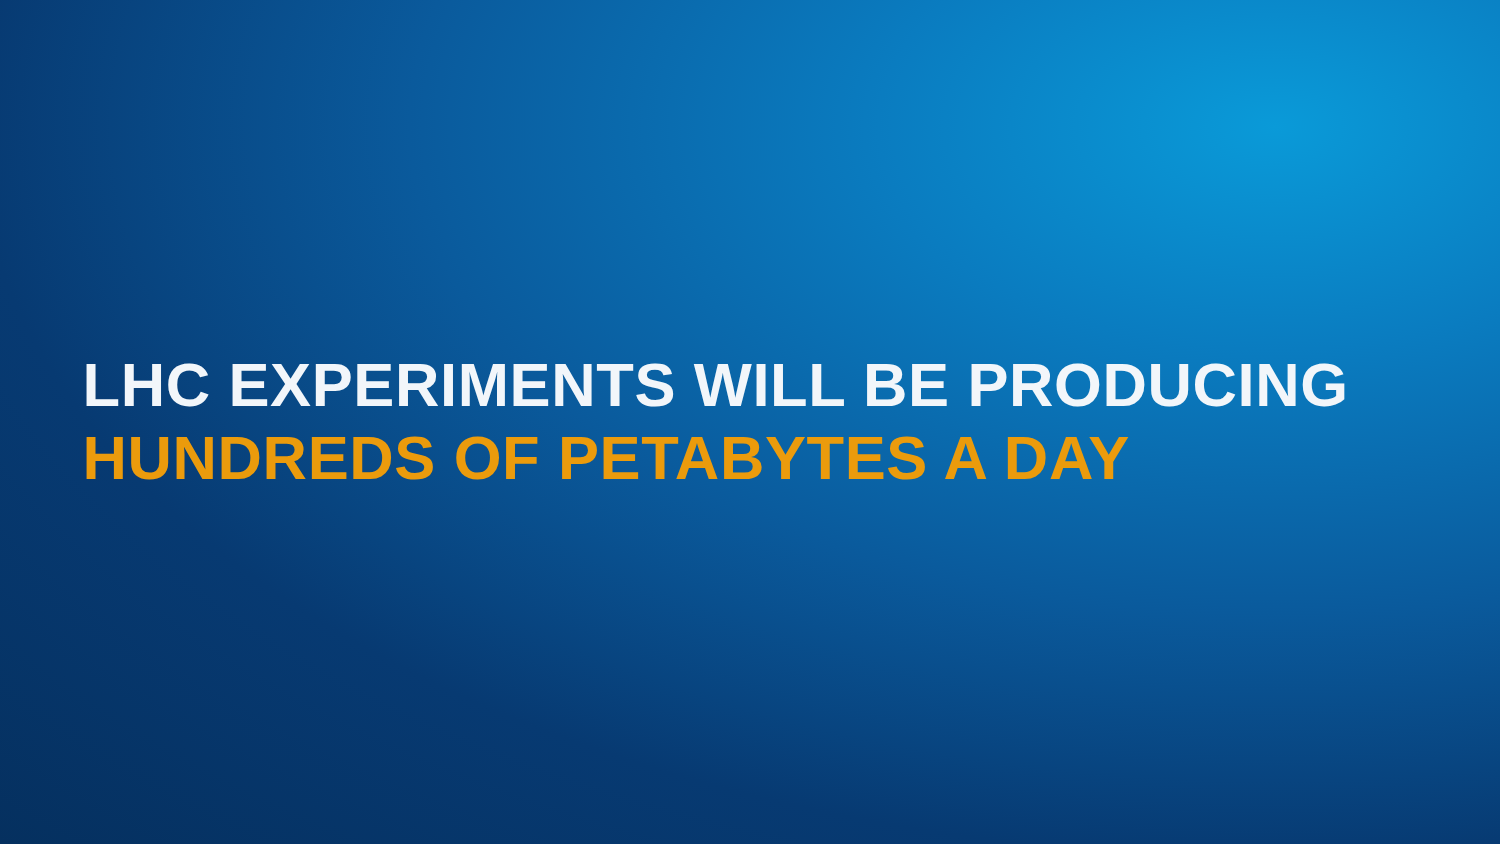LHC experiments will be producing hundreds of petabytes a day